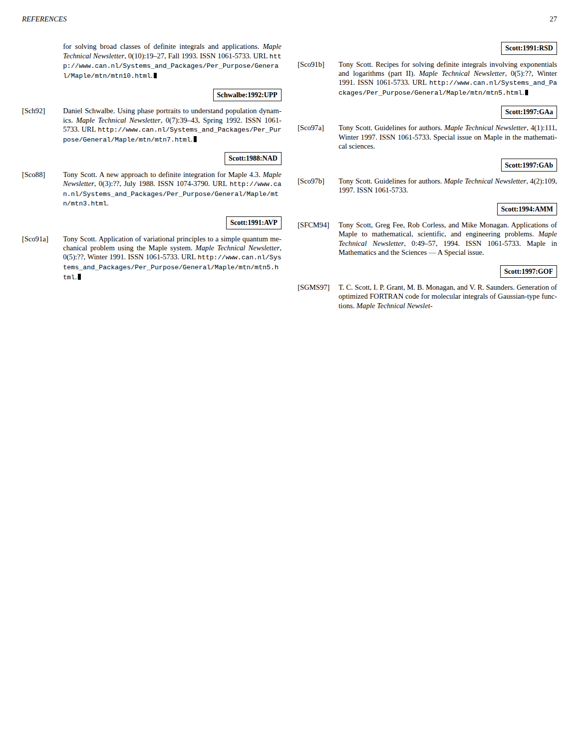REFERENCES 27
for solving broad classes of definite integrals and applications. Maple Technical Newsletter, 0(10):19–27, Fall 1993. ISSN 1061-5733. URL http://www.can.nl/Systems_and_Packages/Per_Purpose/General/Maple/mtn/mtn10.html.
Schwalbe:1992:UPP
[Sch92] Daniel Schwalbe. Using phase portraits to understand population dynamics. Maple Technical Newsletter, 0(7):39–43, Spring 1992. ISSN 1061-5733. URL http://www.can.nl/Systems_and_Packages/Per_Purpose/General/Maple/mtn/mtn7.html.
Scott:1988:NAD
[Sco88] Tony Scott. A new approach to definite integration for Maple 4.3. Maple Newsletter, 0(3):??, July 1988. ISSN 1074-3790. URL http://www.can.nl/Systems_and_Packages/Per_Purpose/General/Maple/mtn/mtn3.html.
Scott:1991:AVP
[Sco91a] Tony Scott. Application of variational principles to a simple quantum mechanical problem using the Maple system. Maple Technical Newsletter, 0(5):??, Winter 1991. ISSN 1061-5733. URL http://www.can.nl/Systems_and_Packages/Per_Purpose/General/Maple/mtn/mtn5.html.
Scott:1991:RSD
[Sco91b] Tony Scott. Recipes for solving definite integrals involving exponentials and logarithms (part II). Maple Technical Newsletter, 0(5):??, Winter 1991. ISSN 1061-5733. URL http://www.can.nl/Systems_and_Packages/Per_Purpose/General/Maple/mtn/mtn5.html.
Scott:1997:GAa
[Sco97a] Tony Scott. Guidelines for authors. Maple Technical Newsletter, 4(1):111, Winter 1997. ISSN 1061-5733. Special issue on Maple in the mathematical sciences.
Scott:1997:GAb
[Sco97b] Tony Scott. Guidelines for authors. Maple Technical Newsletter, 4(2):109, 1997. ISSN 1061-5733.
Scott:1994:AMM
[SFCM94] Tony Scott, Greg Fee, Rob Corless, and Mike Monagan. Applications of Maple to mathematical, scientific, and engineering problems. Maple Technical Newsletter, 0:49–57, 1994. ISSN 1061-5733. Maple in Mathematics and the Sciences — A Special issue.
Scott:1997:GOF
[SGMS97] T. C. Scott, I. P. Grant, M. B. Monagan, and V. R. Saunders. Generation of optimized FORTRAN code for molecular integrals of Gaussian-type functions. Maple Technical Newslet-